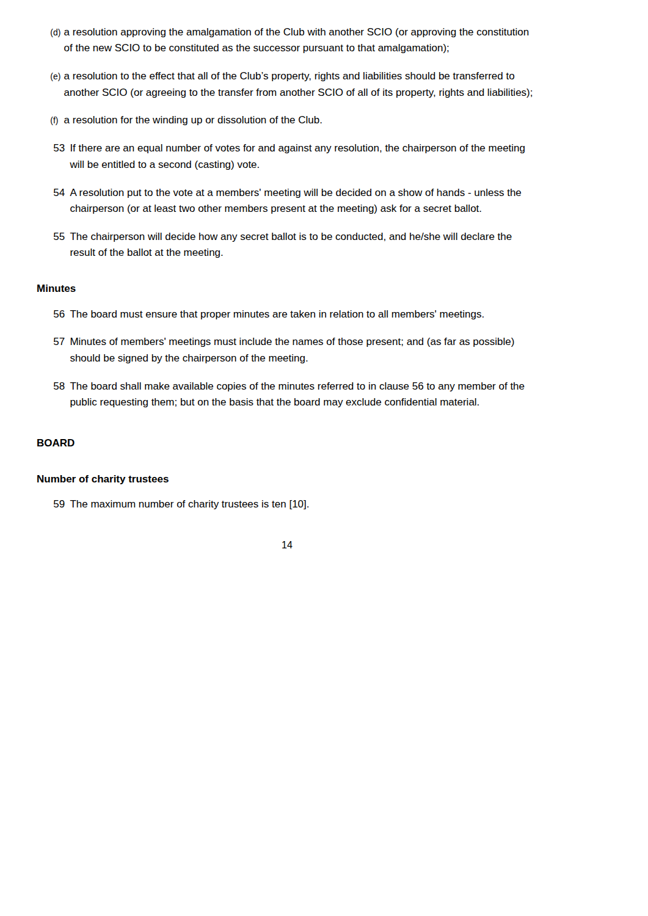(d) a resolution approving the amalgamation of the Club with another SCIO (or approving the constitution of the new SCIO to be constituted as the successor pursuant to that amalgamation);
(e) a resolution to the effect that all of the Club’s property, rights and liabilities should be transferred to another SCIO (or agreeing to the transfer from another SCIO of all of its property, rights and liabilities);
(f) a resolution for the winding up or dissolution of the Club.
53 If there are an equal number of votes for and against any resolution, the chairperson of the meeting will be entitled to a second (casting) vote.
54 A resolution put to the vote at a members' meeting will be decided on a show of hands - unless the chairperson (or at least two other members present at the meeting) ask for a secret ballot.
55 The chairperson will decide how any secret ballot is to be conducted, and he/she will declare the result of the ballot at the meeting.
Minutes
56 The board must ensure that proper minutes are taken in relation to all members' meetings.
57 Minutes of members' meetings must include the names of those present; and (as far as possible) should be signed by the chairperson of the meeting.
58 The board shall make available copies of the minutes referred to in clause 56 to any member of the public requesting them; but on the basis that the board may exclude confidential material.
BOARD
Number of charity trustees
59 The maximum number of charity trustees is ten [10].
14